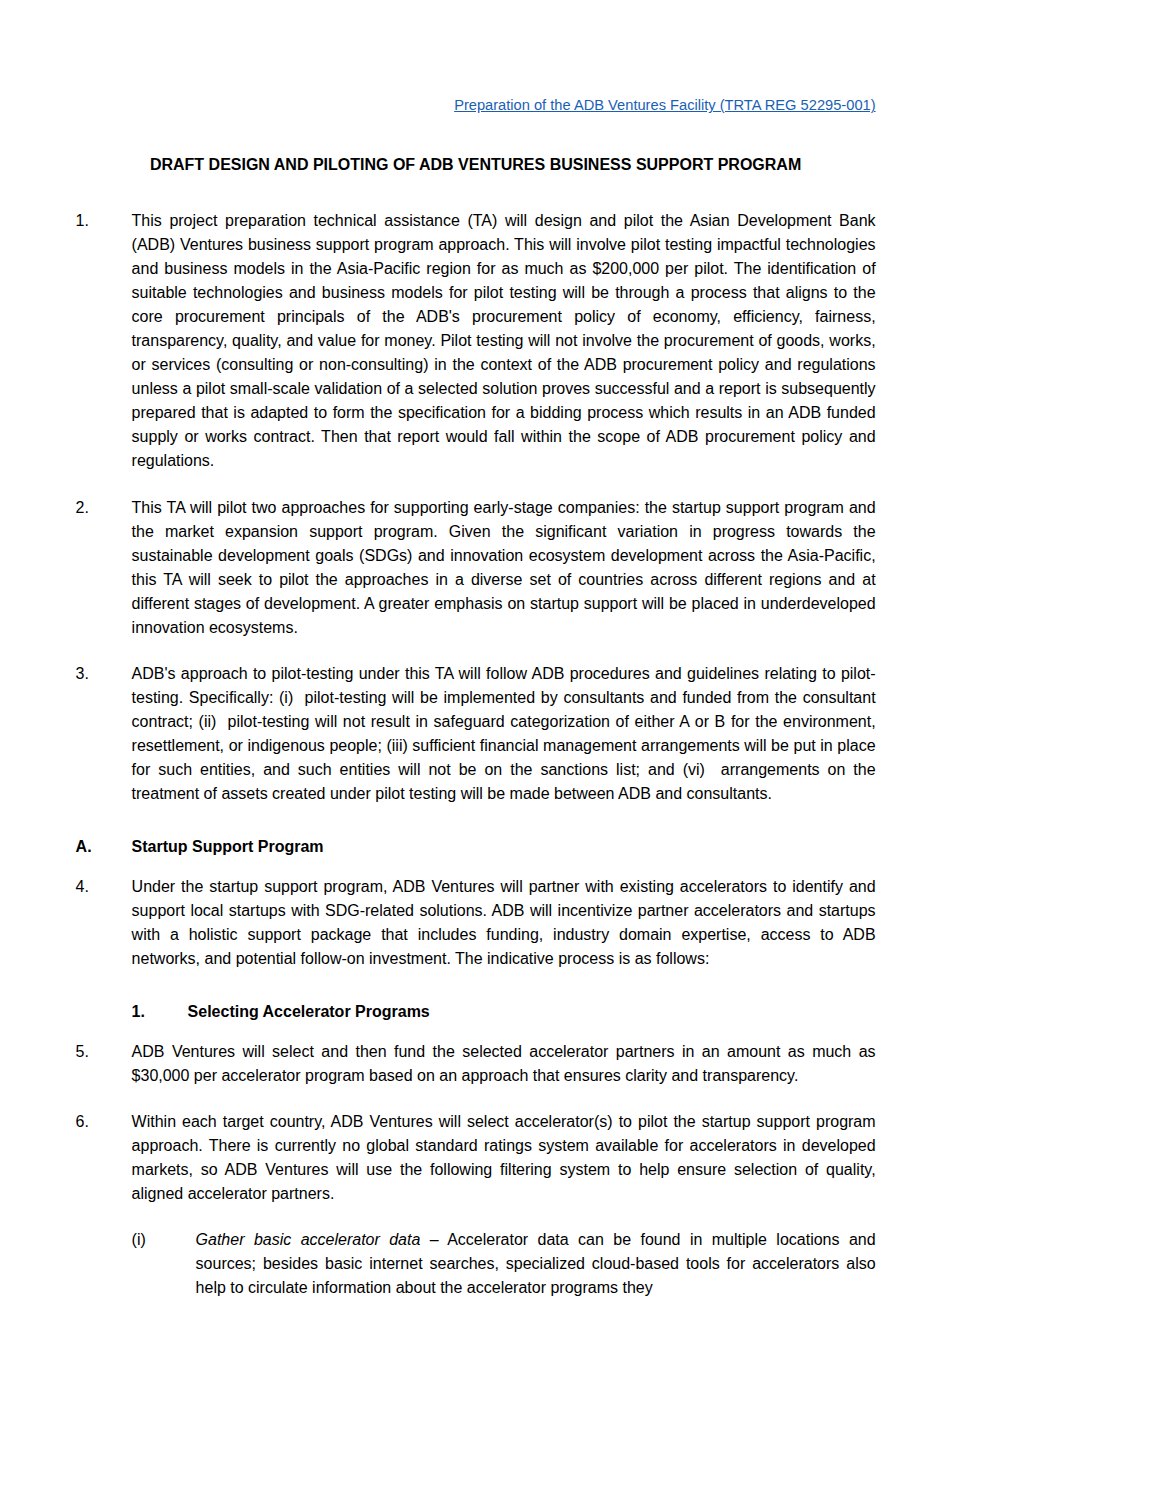Preparation of the ADB Ventures Facility (TRTA REG 52295-001)
Draft Design and Piloting of ADB Ventures Business Support Program
1. This project preparation technical assistance (TA) will design and pilot the Asian Development Bank (ADB) Ventures business support program approach. This will involve pilot testing impactful technologies and business models in the Asia-Pacific region for as much as $200,000 per pilot. The identification of suitable technologies and business models for pilot testing will be through a process that aligns to the core procurement principals of the ADB's procurement policy of economy, efficiency, fairness, transparency, quality, and value for money. Pilot testing will not involve the procurement of goods, works, or services (consulting or non-consulting) in the context of the ADB procurement policy and regulations unless a pilot small-scale validation of a selected solution proves successful and a report is subsequently prepared that is adapted to form the specification for a bidding process which results in an ADB funded supply or works contract. Then that report would fall within the scope of ADB procurement policy and regulations.
2. This TA will pilot two approaches for supporting early-stage companies: the startup support program and the market expansion support program. Given the significant variation in progress towards the sustainable development goals (SDGs) and innovation ecosystem development across the Asia-Pacific, this TA will seek to pilot the approaches in a diverse set of countries across different regions and at different stages of development. A greater emphasis on startup support will be placed in underdeveloped innovation ecosystems.
3. ADB's approach to pilot-testing under this TA will follow ADB procedures and guidelines relating to pilot-testing. Specifically: (i) pilot-testing will be implemented by consultants and funded from the consultant contract; (ii) pilot-testing will not result in safeguard categorization of either A or B for the environment, resettlement, or indigenous people; (iii) sufficient financial management arrangements will be put in place for such entities, and such entities will not be on the sanctions list; and (vi) arrangements on the treatment of assets created under pilot testing will be made between ADB and consultants.
A. Startup Support Program
4. Under the startup support program, ADB Ventures will partner with existing accelerators to identify and support local startups with SDG-related solutions. ADB will incentivize partner accelerators and startups with a holistic support package that includes funding, industry domain expertise, access to ADB networks, and potential follow-on investment. The indicative process is as follows:
1. Selecting Accelerator Programs
5. ADB Ventures will select and then fund the selected accelerator partners in an amount as much as $30,000 per accelerator program based on an approach that ensures clarity and transparency.
6. Within each target country, ADB Ventures will select accelerator(s) to pilot the startup support program approach. There is currently no global standard ratings system available for accelerators in developed markets, so ADB Ventures will use the following filtering system to help ensure selection of quality, aligned accelerator partners.
(i) Gather basic accelerator data – Accelerator data can be found in multiple locations and sources; besides basic internet searches, specialized cloud-based tools for accelerators also help to circulate information about the accelerator programs they